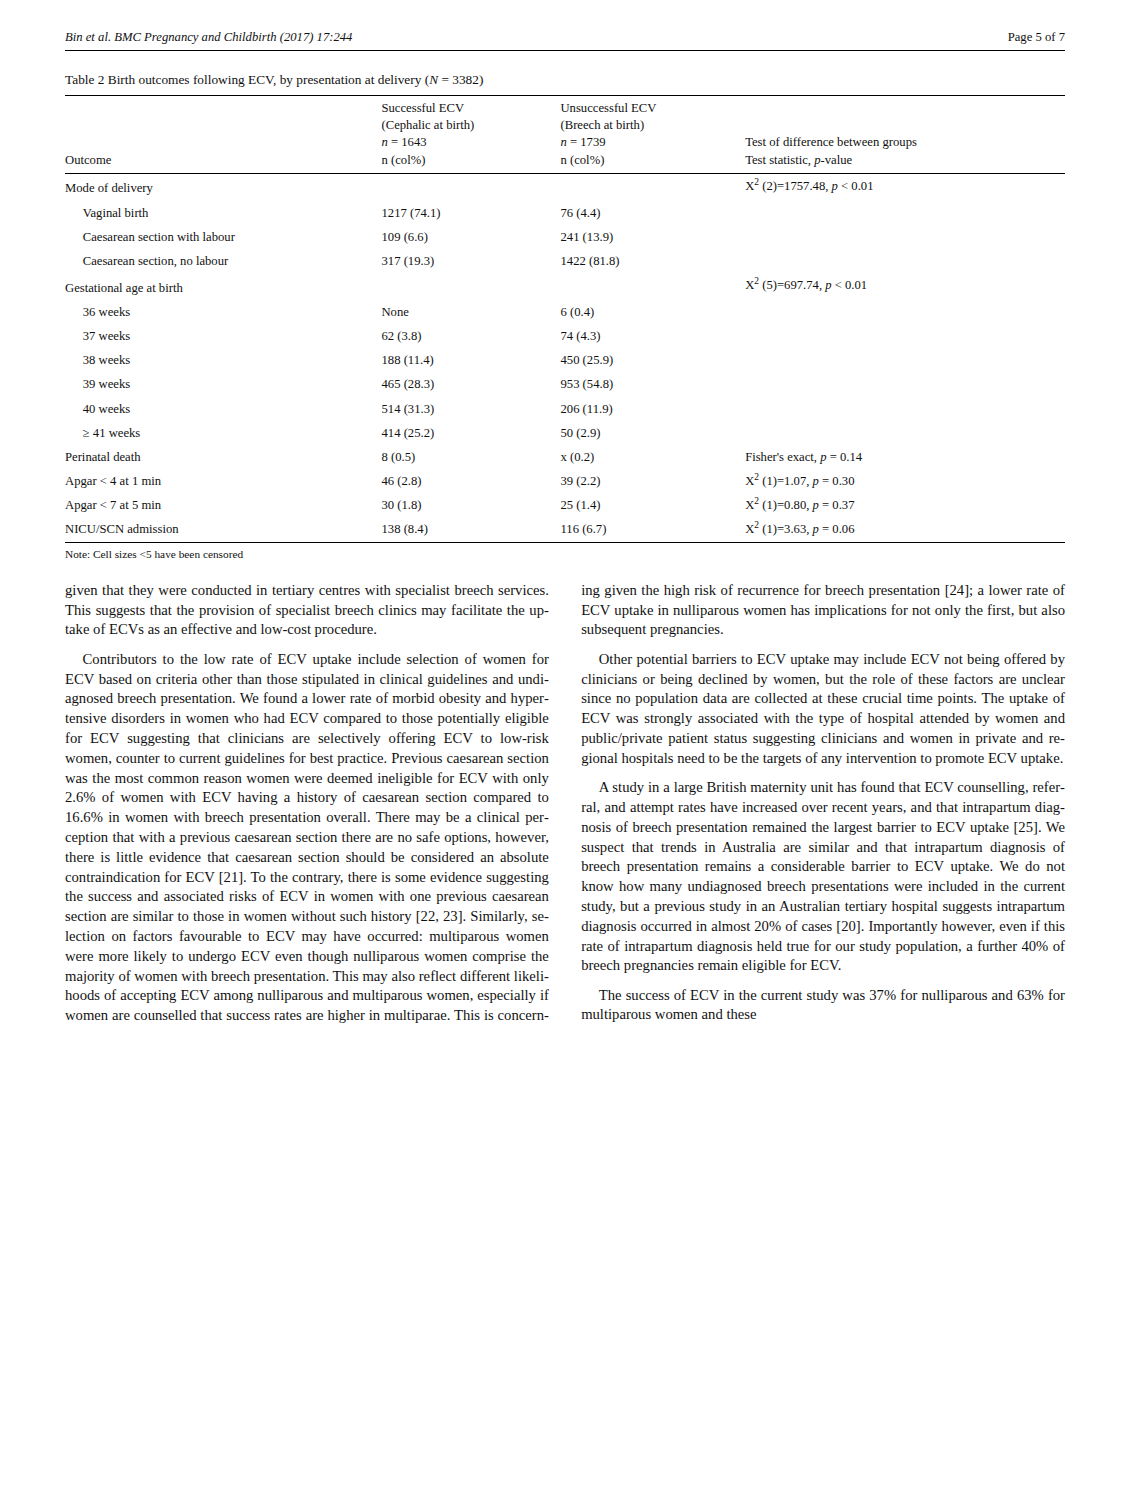Bin et al. BMC Pregnancy and Childbirth (2017) 17:244
Page 5 of 7
Table 2 Birth outcomes following ECV, by presentation at delivery ( N = 3382)
| Outcome | Successful ECV (Cephalic at birth) n = 1643 n (col%) | Unsuccessful ECV (Breech at birth) n = 1739 n (col%) | Test of difference between groups Test statistic, p -value |
| --- | --- | --- | --- |
| Mode of delivery | | | X 2 (2)=1757.48, p < 0.01 |
| Vaginal birth | 1217 (74.1) | 76 (4.4) | |
| Caesarean section with labour | 109 (6.6) | 241 (13.9) | |
| Caesarean section, no labour | 317 (19.3) | 1422 (81.8) | |
| Gestational age at birth | | | X 2 (5)=697.74, p < 0.01 |
| 36 weeks | None | 6 (0.4) | |
| 37 weeks | 62 (3.8) | 74 (4.3) | |
| 38 weeks | 188 (11.4) | 450 (25.9) | |
| 39 weeks | 465 (28.3) | 953 (54.8) | |
| 40 weeks | 514 (31.3) | 206 (11.9) | |
| ≥ 41 weeks | 414 (25.2) | 50 (2.9) | |
| Perinatal death | 8 (0.5) | x (0.2) | Fisher's exact, p = 0.14 |
| Apgar < 4 at 1 min | 46 (2.8) | 39 (2.2) | X 2 (1)=1.07, p = 0.30 |
| Apgar < 7 at 5 min | 30 (1.8) | 25 (1.4) | X 2 (1)=0.80, p = 0.37 |
| NICU/SCN admission | 138 (8.4) | 116 (6.7) | X 2 (1)=3.63, p = 0.06 |
Note: Cell sizes <5 have been censored
given that they were conducted in tertiary centres with specialist breech services. This suggests that the provision of specialist breech clinics may facilitate the uptake of ECVs as an effective and low-cost procedure.
Contributors to the low rate of ECV uptake include selection of women for ECV based on criteria other than those stipulated in clinical guidelines and undiagnosed breech presentation. We found a lower rate of morbid obesity and hypertensive disorders in women who had ECV compared to those potentially eligible for ECV suggesting that clinicians are selectively offering ECV to low-risk women, counter to current guidelines for best practice. Previous caesarean section was the most common reason women were deemed ineligible for ECV with only 2.6% of women with ECV having a history of caesarean section compared to 16.6% in women with breech presentation overall. There may be a clinical perception that with a previous caesarean section there are no safe options, however, there is little evidence that caesarean section should be considered an absolute contraindication for ECV [21]. To the contrary, there is some evidence suggesting the success and associated risks of ECV in women with one previous caesarean section are similar to those in women without such history [22, 23]. Similarly, selection on factors favourable to ECV may have occurred: multiparous women were more likely to undergo ECV even though nulliparous women comprise the majority of women with breech presentation. This may also reflect different likelihoods of accepting ECV among nulliparous and multiparous women, especially if women are counselled that success rates are higher in multiparae. This is concerning given the high risk of recurrence for breech presentation [24]; a lower rate of ECV uptake in nulliparous women has implications for not only the first, but also subsequent pregnancies.
Other potential barriers to ECV uptake may include ECV not being offered by clinicians or being declined by women, but the role of these factors are unclear since no population data are collected at these crucial time points. The uptake of ECV was strongly associated with the type of hospital attended by women and public/private patient status suggesting clinicians and women in private and regional hospitals need to be the targets of any intervention to promote ECV uptake.
A study in a large British maternity unit has found that ECV counselling, referral, and attempt rates have increased over recent years, and that intrapartum diagnosis of breech presentation remained the largest barrier to ECV uptake [25]. We suspect that trends in Australia are similar and that intrapartum diagnosis of breech presentation remains a considerable barrier to ECV uptake. We do not know how many undiagnosed breech presentations were included in the current study, but a previous study in an Australian tertiary hospital suggests intrapartum diagnosis occurred in almost 20% of cases [20]. Importantly however, even if this rate of intrapartum diagnosis held true for our study population, a further 40% of breech pregnancies remain eligible for ECV.
The success of ECV in the current study was 37% for nulliparous and 63% for multiparous women and these